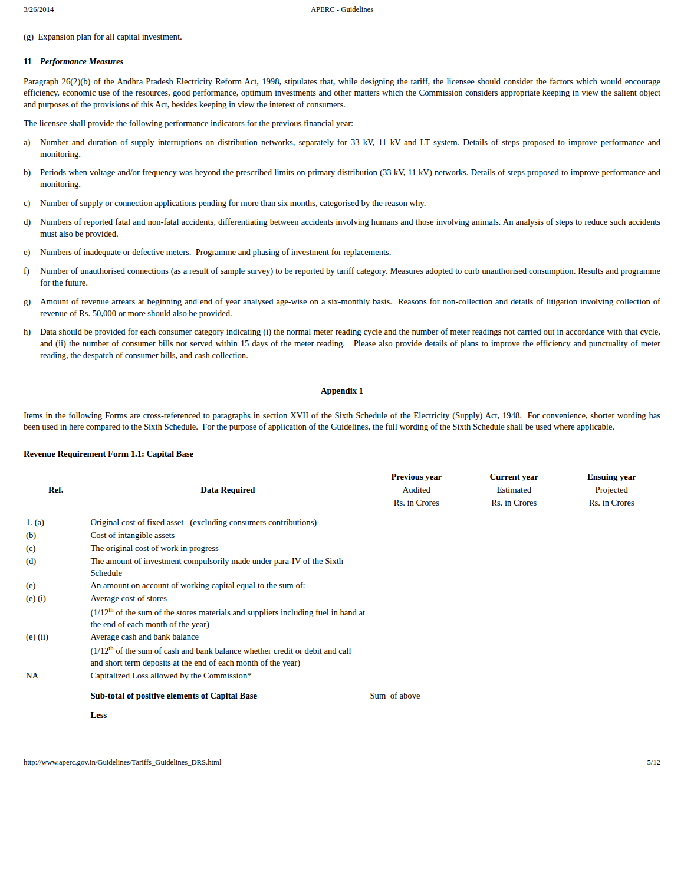3/26/2014
APERC - Guidelines
(g) Expansion plan for all capital investment.
11 Performance Measures
Paragraph 26(2)(b) of the Andhra Pradesh Electricity Reform Act, 1998, stipulates that, while designing the tariff, the licensee should consider the factors which would encourage efficiency, economic use of the resources, good performance, optimum investments and other matters which the Commission considers appropriate keeping in view the salient object and purposes of the provisions of this Act, besides keeping in view the interest of consumers.
The licensee shall provide the following performance indicators for the previous financial year:
a)
Number and duration of supply interruptions on distribution networks, separately for 33 kV, 11 kV and LT system. Details of steps proposed to improve performance and monitoring.
b)
Periods when voltage and/or frequency was beyond the prescribed limits on primary distribution (33 kV, 11 kV) networks. Details of steps proposed to improve performance and monitoring.
c)
Number of supply or connection applications pending for more than six months, categorised by the reason why.
d)
Numbers of reported fatal and non-fatal accidents, differentiating between accidents involving humans and those involving animals. An analysis of steps to reduce such accidents must also be provided.
e)
Numbers of inadequate or defective meters. Programme and phasing of investment for replacements.
f)
Number of unauthorised connections (as a result of sample survey) to be reported by tariff category. Measures adopted to curb unauthorised consumption. Results and programme for the future.
g)
Amount of revenue arrears at beginning and end of year analysed age-wise on a six-monthly basis. Reasons for non-collection and details of litigation involving collection of revenue of Rs. 50,000 or more should also be provided.
h)
Data should be provided for each consumer category indicating (i) the normal meter reading cycle and the number of meter readings not carried out in accordance with that cycle, and (ii) the number of consumer bills not served within 15 days of the meter reading. Please also provide details of plans to improve the efficiency and punctuality of meter reading, the despatch of consumer bills, and cash collection.
Appendix 1
Items in the following Forms are cross-referenced to paragraphs in section XVII of the Sixth Schedule of the Electricity (Supply) Act, 1948. For convenience, shorter wording has been used in here compared to the Sixth Schedule. For the purpose of application of the Guidelines, the full wording of the Sixth Schedule shall be used where applicable.
Revenue Requirement Form 1.1: Capital Base
| | | Previous year | Current year | Ensuing year |
| Ref. | Data Required | Audited | Estimated | Projected |
| | | Rs. in Crores | Rs. in Crores | Rs. in Crores |
| 1. (a) | Original cost of fixed asset (excluding consumers contributions) | | | |
| (b) | Cost of intangible assets | | | |
| (c) | The original cost of work in progress | | | |
| (d) | The amount of investment compulsorily made under para-IV of the Sixth Schedule | | | |
| (e) | An amount on account of working capital equal to the sum of: | | | |
| (e) (i) | Average cost of stores | | | |
| | (1/12 th of the sum of the stores materials and suppliers including fuel in hand at the end of each month of the year) | | | |
| (e) (ii) | Average cash and bank balance | | | |
| | (1/12 th of the sum of cash and bank balance whether credit or debit and call and short term deposits at the end of each month of the year) | | | |
| NA | Capitalized Loss allowed by the Commission* | | | |
| | Sub-total of positive elements of Capital Base | Sum of above | | |
| | Less | | | |
http://www.aperc.gov.in/Guidelines/Tariffs_Guidelines_DRS.html
5/12